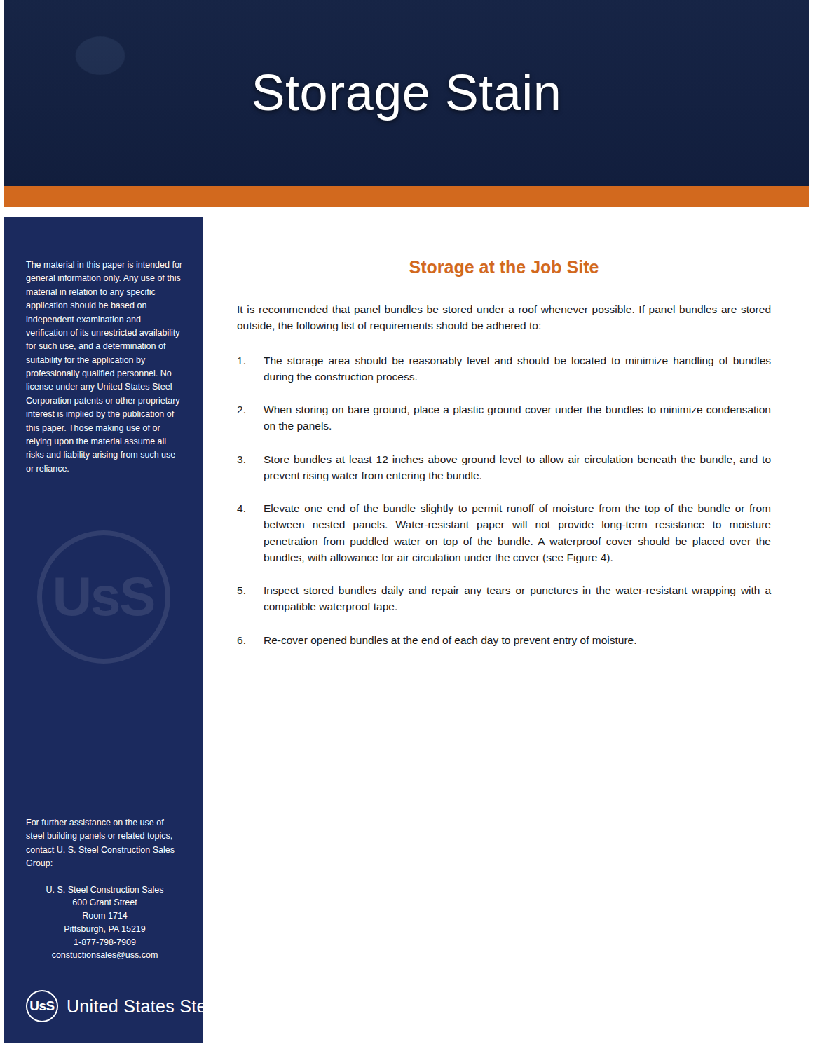Storage Stain
The material in this paper is intended for general information only. Any use of this material in relation to any specific application should be based on independent examination and verification of its unrestricted availability for such use, and a determination of suitability for the application by professionally qualified personnel. No license under any United States Steel Corporation patents or other proprietary interest is implied by the publication of this paper. Those making use of or relying upon the material assume all risks and liability arising from such use or reliance.
UsS
For further assistance on the use of steel building panels or related topics, contact U. S. Steel Construction Sales Group:
U. S. Steel Construction Sales
600 Grant Street
Room 1714
Pittsburgh, PA 15219
1-877-798-7909
constuctionsales@uss.com
UsS
United States Steel
Storage at the Job Site
It is recommended that panel bundles be stored under a roof whenever possible. If panel bundles are stored outside, the following list of requirements should be adhered to:
The storage area should be reasonably level and should be located to minimize handling of bundles during the construction process.
When storing on bare ground, place a plastic ground cover under the bundles to minimize condensation on the panels.
Store bundles at least 12 inches above ground level to allow air circulation beneath the bundle, and to prevent rising water from entering the bundle.
Elevate one end of the bundle slightly to permit runoff of moisture from the top of the bundle or from between nested panels. Water-resistant paper will not provide long-term resistance to moisture penetration from puddled water on top of the bundle. A waterproof cover should be placed over the bundles, with allowance for air circulation under the cover (see Figure 4).
Inspect stored bundles daily and repair any tears or punctures in the water-resistant wrapping with a compatible waterproof tape.
Re-cover opened bundles at the end of each day to prevent entry of moisture.